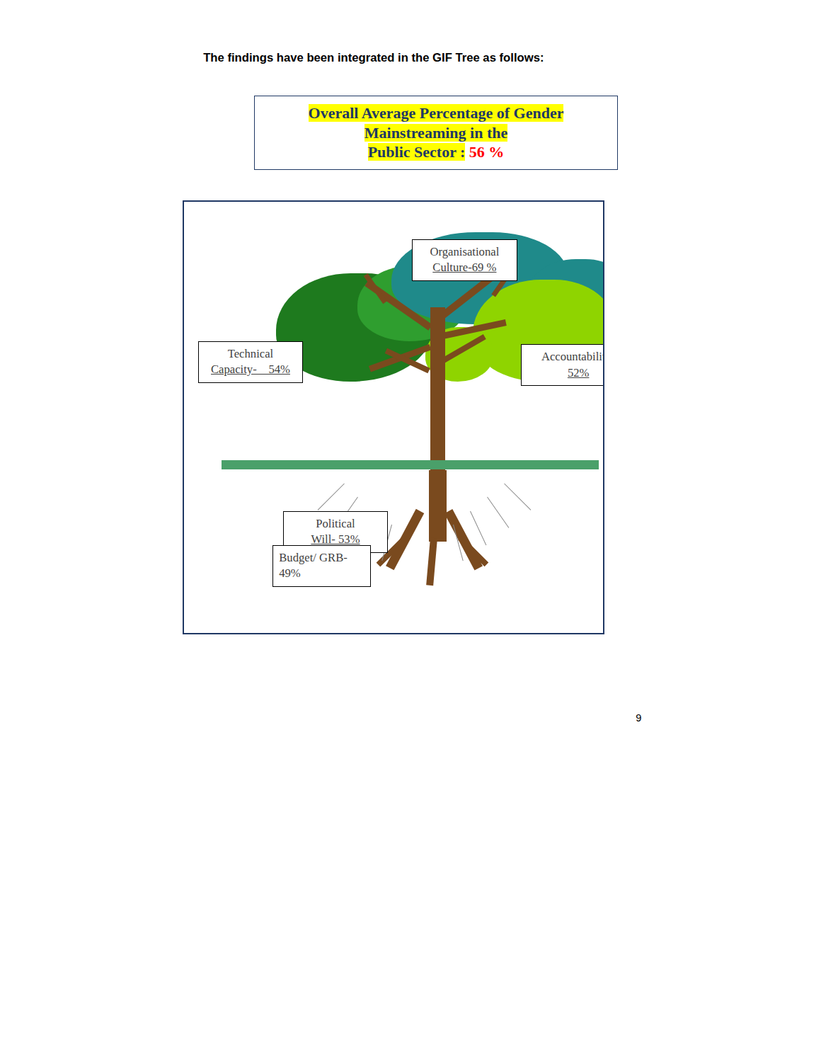The findings have been integrated in the GIF Tree as follows:
Overall Average Percentage of Gender Mainstreaming in the
Public Sector : 56 %
Organisational
Culture-69 %
Technical
Capacity- 54%
Accountability-
52%
Political
Will- 53%
Budget/ GRB-
49%
9